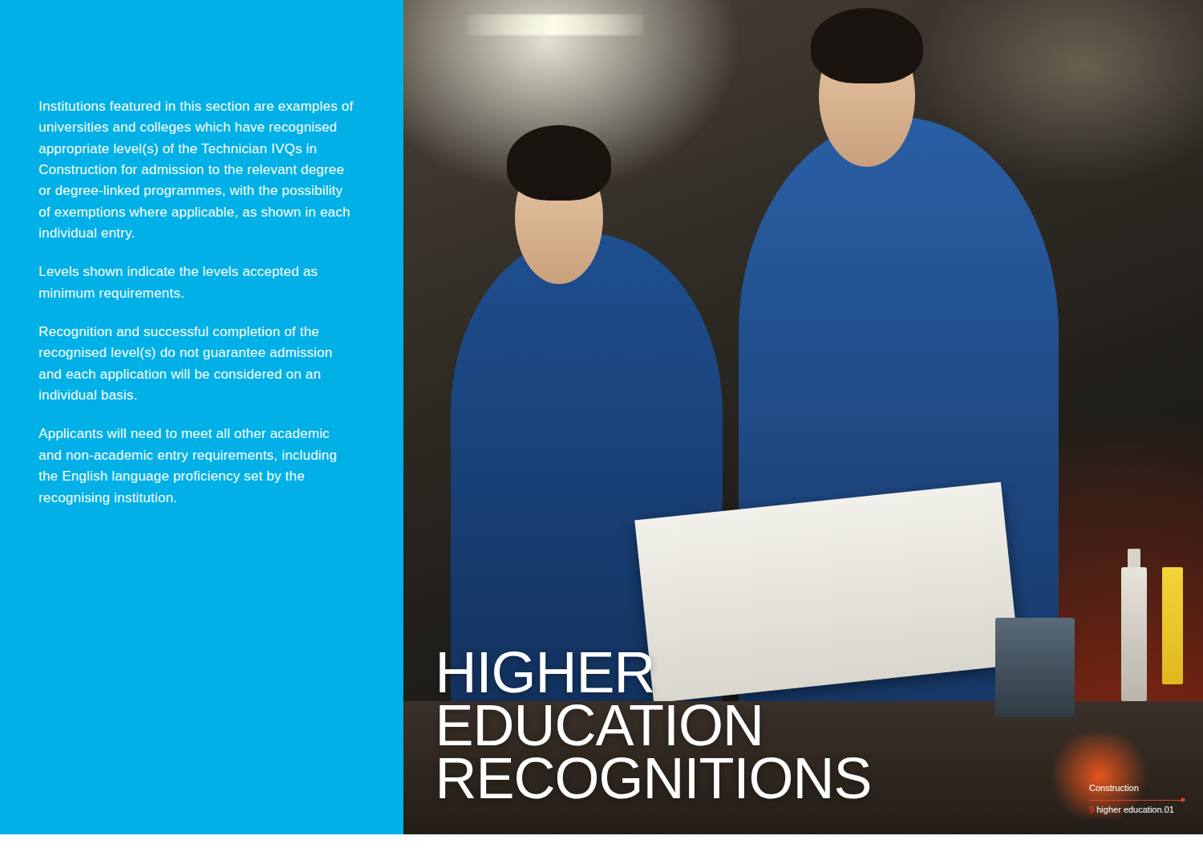Institutions featured in this section are examples of universities and colleges which have recognised appropriate level(s) of the Technician IVQs in Construction for admission to the relevant degree or degree-linked programmes, with the possibility of exemptions where applicable, as shown in each individual entry.
Levels shown indicate the levels accepted as minimum requirements.
Recognition and successful completion of the recognised level(s) do not guarantee admission and each application will be considered on an individual basis.
Applicants will need to meet all other academic and non-academic entry requirements, including the English language proficiency set by the recognising institution.
HIGHER EDUCATION RECOGNITIONS
Construction
9 higher education.01